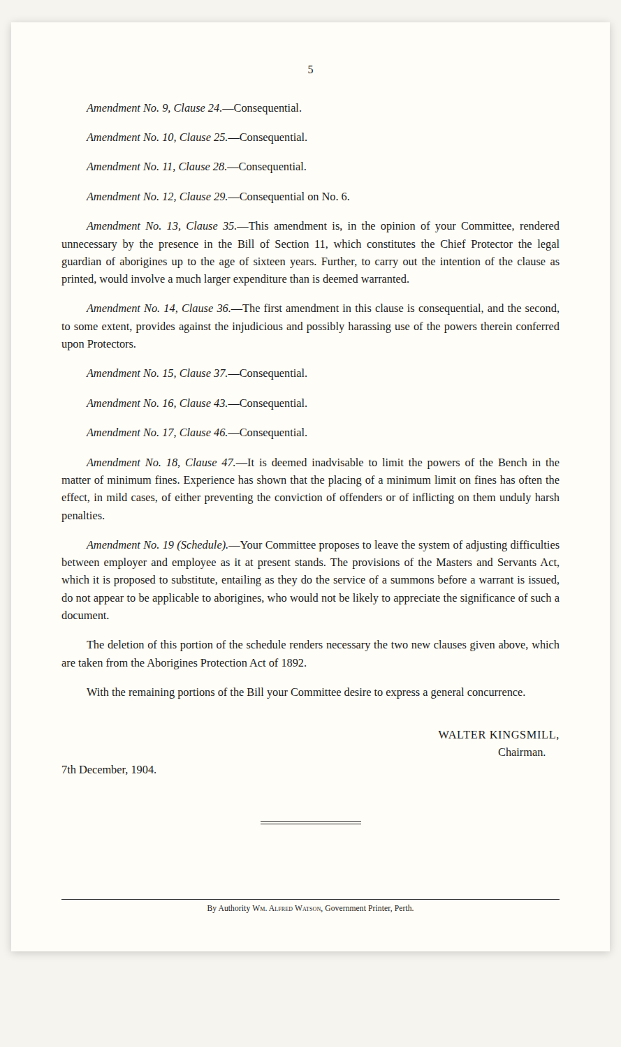5
Amendment No. 9, Clause 24.—Consequential.
Amendment No. 10, Clause 25.—Consequential.
Amendment No. 11, Clause 28.—Consequential.
Amendment No. 12, Clause 29.—Consequential on No. 6.
Amendment No. 13, Clause 35.—This amendment is, in the opinion of your Committee, rendered unnecessary by the presence in the Bill of Section 11, which constitutes the Chief Protector the legal guardian of aborigines up to the age of sixteen years. Further, to carry out the intention of the clause as printed, would involve a much larger expenditure than is deemed warranted.
Amendment No. 14, Clause 36.—The first amendment in this clause is consequential, and the second, to some extent, provides against the injudicious and possibly harassing use of the powers therein conferred upon Protectors.
Amendment No. 15, Clause 37.—Consequential.
Amendment No. 16, Clause 43.—Consequential.
Amendment No. 17, Clause 46.—Consequential.
Amendment No. 18, Clause 47.—It is deemed inadvisable to limit the powers of the Bench in the matter of minimum fines. Experience has shown that the placing of a minimum limit on fines has often the effect, in mild cases, of either preventing the conviction of offenders or of inflicting on them unduly harsh penalties.
Amendment No. 19 (Schedule).—Your Committee proposes to leave the system of adjusting difficulties between employer and employee as it at present stands. The provisions of the Masters and Servants Act, which it is proposed to substitute, entailing as they do the service of a summons before a warrant is issued, do not appear to be applicable to aborigines, who would not be likely to appreciate the significance of such a document.
The deletion of this portion of the schedule renders necessary the two new clauses given above, which are taken from the Aborigines Protection Act of 1892.
With the remaining portions of the Bill your Committee desire to express a general concurrence.
WALTER KINGSMILL, Chairman.
7th December, 1904.
By Authority Wm. Alfred Watson, Government Printer, Perth.